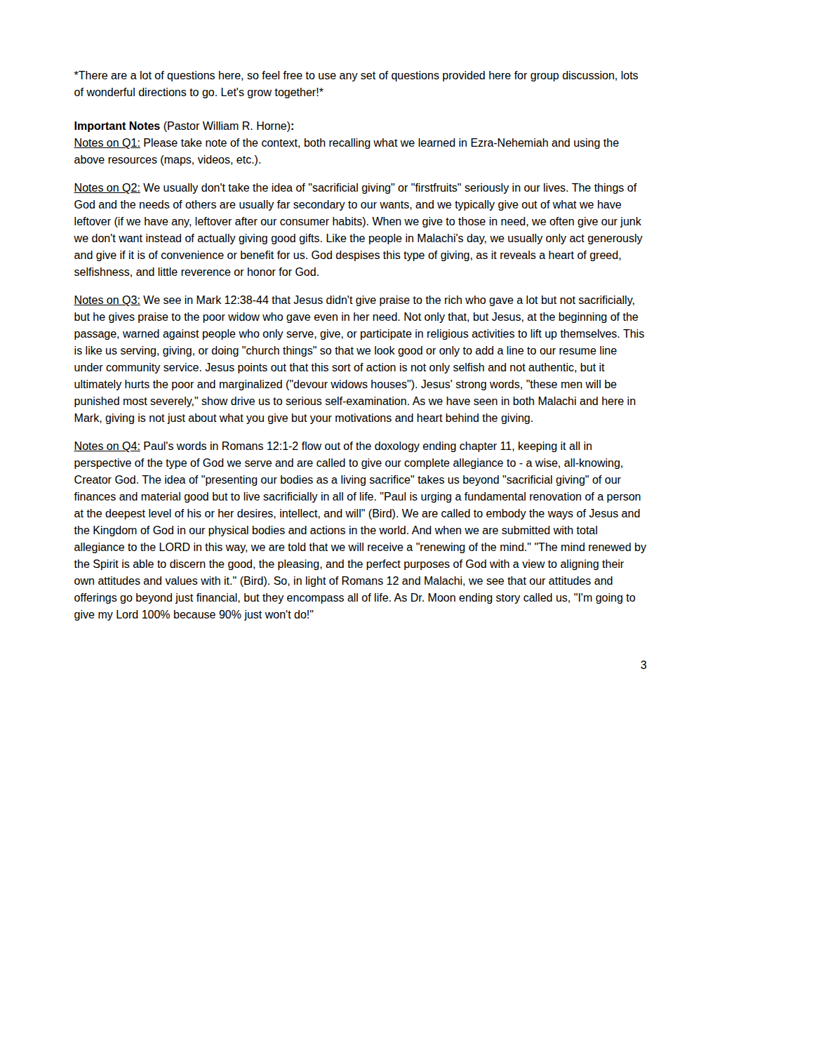*There are a lot of questions here, so feel free to use any set of questions provided here for group discussion, lots of wonderful directions to go. Let's grow together!*
Important Notes (Pastor William R. Horne):
Notes on Q1: Please take note of the context, both recalling what we learned in Ezra-Nehemiah and using the above resources (maps, videos, etc.).
Notes on Q2: We usually don't take the idea of "sacrificial giving" or "firstfruits" seriously in our lives. The things of God and the needs of others are usually far secondary to our wants, and we typically give out of what we have leftover (if we have any, leftover after our consumer habits). When we give to those in need, we often give our junk we don't want instead of actually giving good gifts. Like the people in Malachi's day, we usually only act generously and give if it is of convenience or benefit for us. God despises this type of giving, as it reveals a heart of greed, selfishness, and little reverence or honor for God.
Notes on Q3: We see in Mark 12:38-44 that Jesus didn't give praise to the rich who gave a lot but not sacrificially, but he gives praise to the poor widow who gave even in her need. Not only that, but Jesus, at the beginning of the passage, warned against people who only serve, give, or participate in religious activities to lift up themselves. This is like us serving, giving, or doing "church things" so that we look good or only to add a line to our resume line under community service. Jesus points out that this sort of action is not only selfish and not authentic, but it ultimately hurts the poor and marginalized ("devour widows houses"). Jesus' strong words, "these men will be punished most severely," show drive us to serious self-examination. As we have seen in both Malachi and here in Mark, giving is not just about what you give but your motivations and heart behind the giving.
Notes on Q4: Paul's words in Romans 12:1-2 flow out of the doxology ending chapter 11, keeping it all in perspective of the type of God we serve and are called to give our complete allegiance to - a wise, all-knowing, Creator God. The idea of "presenting our bodies as a living sacrifice" takes us beyond "sacrificial giving" of our finances and material good but to live sacrificially in all of life. "Paul is urging a fundamental renovation of a person at the deepest level of his or her desires, intellect, and will" (Bird). We are called to embody the ways of Jesus and the Kingdom of God in our physical bodies and actions in the world. And when we are submitted with total allegiance to the LORD in this way, we are told that we will receive a "renewing of the mind." "The mind renewed by the Spirit is able to discern the good, the pleasing, and the perfect purposes of God with a view to aligning their own attitudes and values with it." (Bird). So, in light of Romans 12 and Malachi, we see that our attitudes and offerings go beyond just financial, but they encompass all of life. As Dr. Moon ending story called us, "I'm going to give my Lord 100% because 90% just won't do!"
3